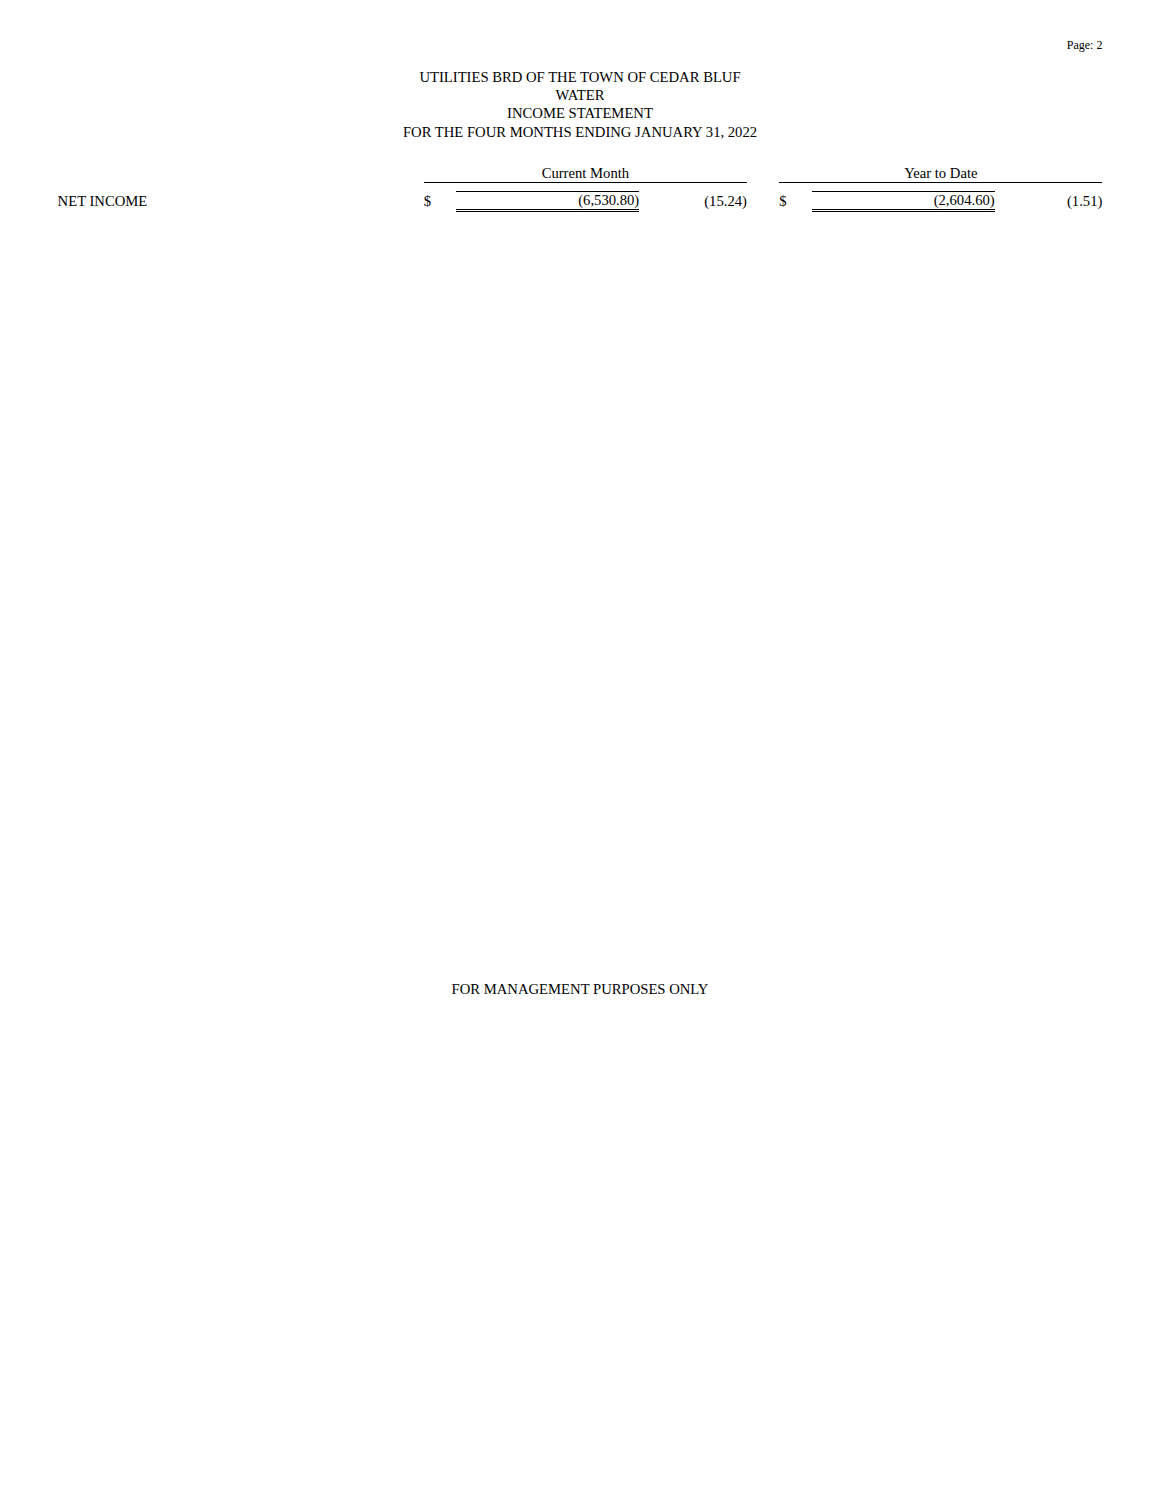Page: 2
UTILITIES BRD OF THE TOWN OF CEDAR BLUF
WATER
INCOME STATEMENT
FOR THE FOUR MONTHS ENDING JANUARY 31, 2022
| | Current Month | | Year to Date |
| --- | --- | --- | --- |
| NET INCOME | $ | (6,530.80) | (15.24) | | $ | (2,604.60) | (1.51) |
FOR MANAGEMENT PURPOSES ONLY